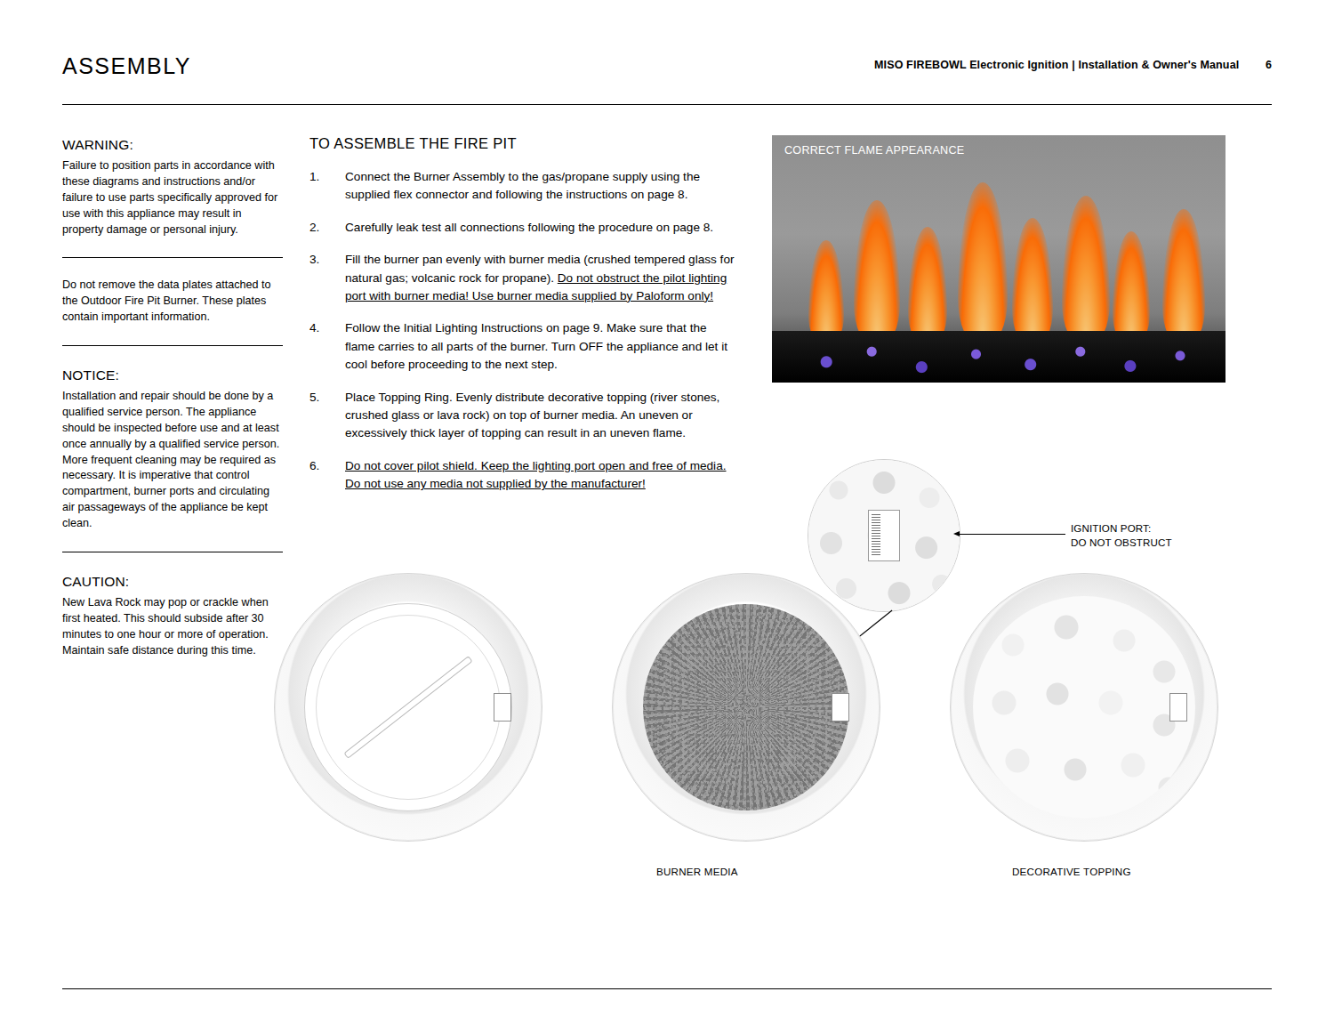ASSEMBLY
MISO FIREBOWL Electronic Ignition | Installation & Owner's Manual 6
WARNING:
Failure to position parts in accordance with these diagrams and instructions and/or failure to use parts specifically approved for use with this appliance may result in property damage or personal injury.
Do not remove the data plates attached to the Outdoor Fire Pit Burner. These plates contain important information.
NOTICE:
Installation and repair should be done by a qualified service person. The appliance should be inspected before use and at least once annually by a qualified service person. More frequent cleaning may be required as necessary. It is imperative that control compartment, burner ports and circulating air passageways of the appliance be kept clean.
CAUTION:
New Lava Rock may pop or crackle when first heated. This should subside after 30 minutes to one hour or more of operation. Maintain safe distance during this time.
TO ASSEMBLE THE FIRE PIT
Connect the Burner Assembly to the gas/propane supply using the supplied flex connector and following the instructions on page 8.
Carefully leak test all connections following the procedure on page 8.
Fill the burner pan evenly with burner media (crushed tempered glass for natural gas; volcanic rock for propane). Do not obstruct the pilot lighting port with burner media! Use burner media supplied by Paloform only!
Follow the Initial Lighting Instructions on page 9. Make sure that the flame carries to all parts of the burner. Turn OFF the appliance and let it cool before proceeding to the next step.
Place Topping Ring. Evenly distribute decorative topping (river stones, crushed glass or lava rock) on top of burner media. An uneven or excessively thick layer of topping can result in an uneven flame.
Do not cover pilot shield. Keep the lighting port open and free of media. Do not use any media not supplied by the manufacturer!
CORRECT FLAME APPEARANCE
IGNITION PORT:
DO NOT OBSTRUCT
BURNER MEDIA
DECORATIVE TOPPING